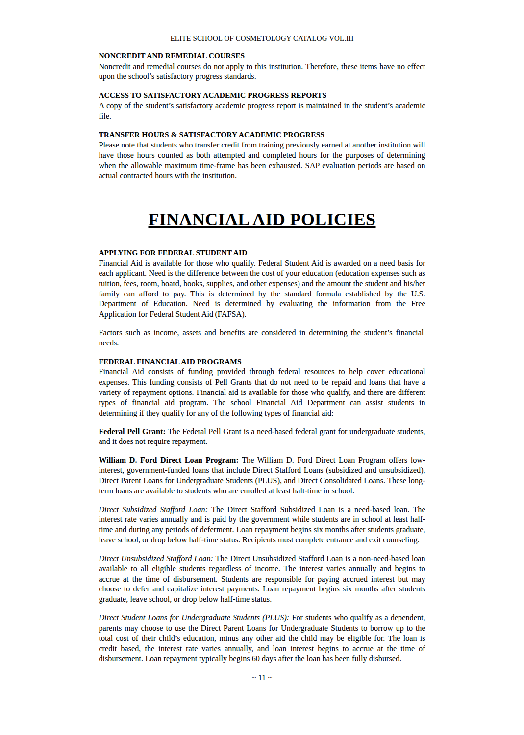ELITE SCHOOL OF COSMETOLOGY CATALOG VOL.III
NONCREDIT AND REMEDIAL COURSES
Noncredit and remedial courses do not apply to this institution. Therefore, these items have no effect upon the school’s satisfactory progress standards.
ACCESS TO SATISFACTORY ACADEMIC PROGRESS REPORTS
A copy of the student’s satisfactory academic progress report is maintained in the student’s academic file.
TRANSFER HOURS & SATISFACTORY ACADEMIC PROGRESS
Please note that students who transfer credit from training previously earned at another institution will have those hours counted as both attempted and completed hours for the purposes of determining when the allowable maximum time-frame has been exhausted. SAP evaluation periods are based on actual contracted hours with the institution.
FINANCIAL AID POLICIES
APPLYING FOR FEDERAL STUDENT AID
Financial Aid is available for those who qualify. Federal Student Aid is awarded on a need basis for each applicant. Need is the difference between the cost of your education (education expenses such as tuition, fees, room, board, books, supplies, and other expenses) and the amount the student and his/her family can afford to pay. This is determined by the standard formula established by the U.S. Department of Education. Need is determined by evaluating the information from the Free Application for Federal Student Aid (FAFSA).
Factors such as income, assets and benefits are considered in determining the student’s financial needs.
FEDERAL FINANCIAL AID PROGRAMS
Financial Aid consists of funding provided through federal resources to help cover educational expenses. This funding consists of Pell Grants that do not need to be repaid and loans that have a variety of repayment options. Financial aid is available for those who qualify, and there are different types of financial aid program. The school Financial Aid Department can assist students in determining if they qualify for any of the following types of financial aid:
Federal Pell Grant: The Federal Pell Grant is a need-based federal grant for undergraduate students, and it does not require repayment.
William D. Ford Direct Loan Program: The William D. Ford Direct Loan Program offers low-interest, government-funded loans that include Direct Stafford Loans (subsidized and unsubsidized), Direct Parent Loans for Undergraduate Students (PLUS), and Direct Consolidated Loans. These long-term loans are available to students who are enrolled at least halt-time in school.
Direct Subsidized Stafford Loan: The Direct Stafford Subsidized Loan is a need-based loan. The interest rate varies annually and is paid by the government while students are in school at least half-time and during any periods of deferment. Loan repayment begins six months after students graduate, leave school, or drop below half-time status. Recipients must complete entrance and exit counseling.
Direct Unsubsidized Stafford Loan: The Direct Unsubsidized Stafford Loan is a non-need-based loan available to all eligible students regardless of income. The interest varies annually and begins to accrue at the time of disbursement. Students are responsible for paying accrued interest but may choose to defer and capitalize interest payments. Loan repayment begins six months after students graduate, leave school, or drop below half-time status.
Direct Student Loans for Undergraduate Students (PLUS): For students who qualify as a dependent, parents may choose to use the Direct Parent Loans for Undergraduate Students to borrow up to the total cost of their child’s education, minus any other aid the child may be eligible for. The loan is credit based, the interest rate varies annually, and loan interest begins to accrue at the time of disbursement. Loan repayment typically begins 60 days after the loan has been fully disbursed.
~ 11 ~